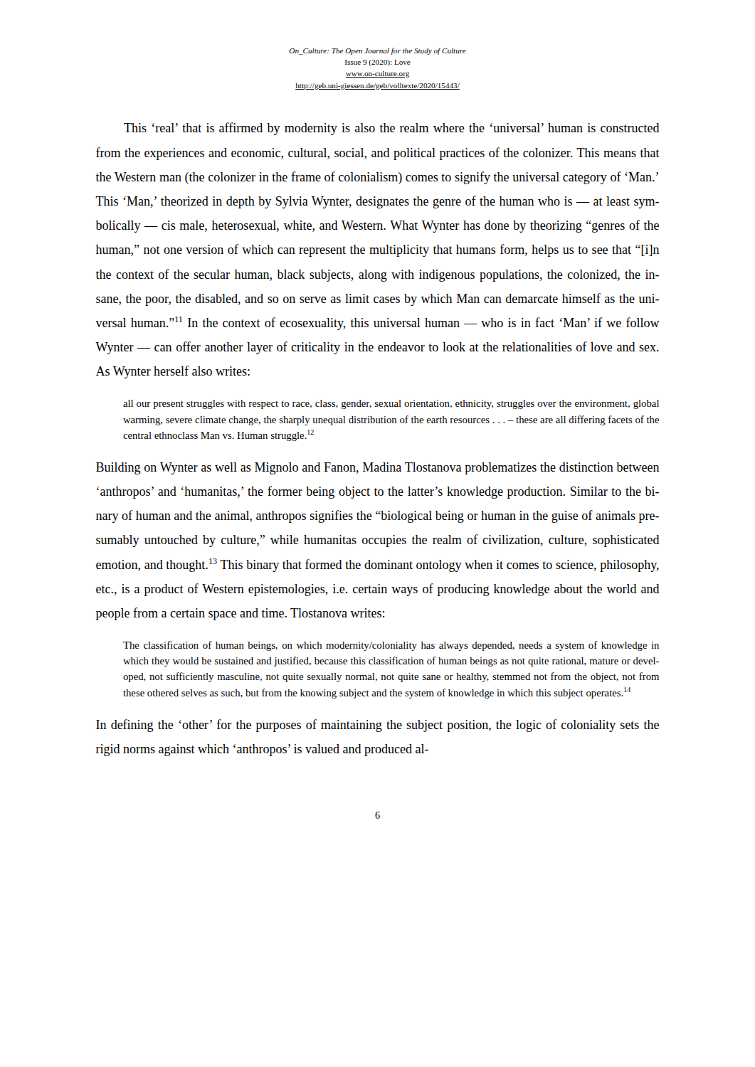On_Culture: The Open Journal for the Study of Culture
Issue 9 (2020): Love
www.on-culture.org
http://geb.uni-giessen.de/geb/volltexte/2020/15443/
This ‘real’ that is affirmed by modernity is also the realm where the ‘universal’ human is constructed from the experiences and economic, cultural, social, and political practices of the colonizer. This means that the Western man (the colonizer in the frame of colonialism) comes to signify the universal category of ‘Man.’ This ‘Man,’ theorized in depth by Sylvia Wynter, designates the genre of the human who is — at least symbolically — cis male, heterosexual, white, and Western. What Wynter has done by theorizing “genres of the human,” not one version of which can represent the multiplicity that humans form, helps us to see that “[i]n the context of the secular human, black subjects, along with indigenous populations, the colonized, the insane, the poor, the disabled, and so on serve as limit cases by which Man can demarcate himself as the universal human.”11 In the context of ecosexuality, this universal human — who is in fact ‘Man’ if we follow Wynter — can offer another layer of criticality in the endeavor to look at the relationalities of love and sex. As Wynter herself also writes:
all our present struggles with respect to race, class, gender, sexual orientation, ethnicity, struggles over the environment, global warming, severe climate change, the sharply unequal distribution of the earth resources . . . – these are all differing facets of the central ethnoclass Man vs. Human struggle.12
Building on Wynter as well as Mignolo and Fanon, Madina Tlostanova problematizes the distinction between ‘anthropos’ and ‘humanitas,’ the former being object to the latter’s knowledge production. Similar to the binary of human and the animal, anthropos signifies the “biological being or human in the guise of animals presumably untouched by culture,” while humanitas occupies the realm of civilization, culture, sophisticated emotion, and thought.13 This binary that formed the dominant ontology when it comes to science, philosophy, etc., is a product of Western epistemologies, i.e. certain ways of producing knowledge about the world and people from a certain space and time. Tlostanova writes:
The classification of human beings, on which modernity/coloniality has always depended, needs a system of knowledge in which they would be sustained and justified, because this classification of human beings as not quite rational, mature or developed, not sufficiently masculine, not quite sexually normal, not quite sane or healthy, stemmed not from the object, not from these othered selves as such, but from the knowing subject and the system of knowledge in which this subject operates.14
In defining the ‘other’ for the purposes of maintaining the subject position, the logic of coloniality sets the rigid norms against which ‘anthropos’ is valued and produced al-
6